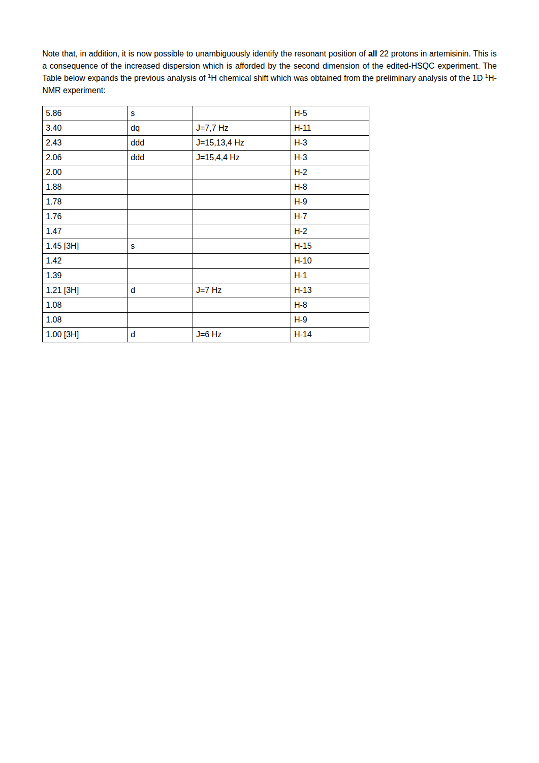Note that, in addition, it is now possible to unambiguously identify the resonant position of all 22 protons in artemisinin. This is a consequence of the increased dispersion which is afforded by the second dimension of the edited-HSQC experiment. The Table below expands the previous analysis of 1H chemical shift which was obtained from the preliminary analysis of the 1D 1H-NMR experiment:
| 5.86 | s | | H-5 |
| 3.40 | dq | J=7,7 Hz | H-11 |
| 2.43 | ddd | J=15,13,4 Hz | H-3 |
| 2.06 | ddd | J=15,4,4 Hz | H-3 |
| 2.00 | | | H-2 |
| 1.88 | | | H-8 |
| 1.78 | | | H-9 |
| 1.76 | | | H-7 |
| 1.47 | | | H-2 |
| 1.45 [3H] | s | | H-15 |
| 1.42 | | | H-10 |
| 1.39 | | | H-1 |
| 1.21 [3H] | d | J=7 Hz | H-13 |
| 1.08 | | | H-8 |
| 1.08 | | | H-9 |
| 1.00 [3H] | d | J=6 Hz | H-14 |